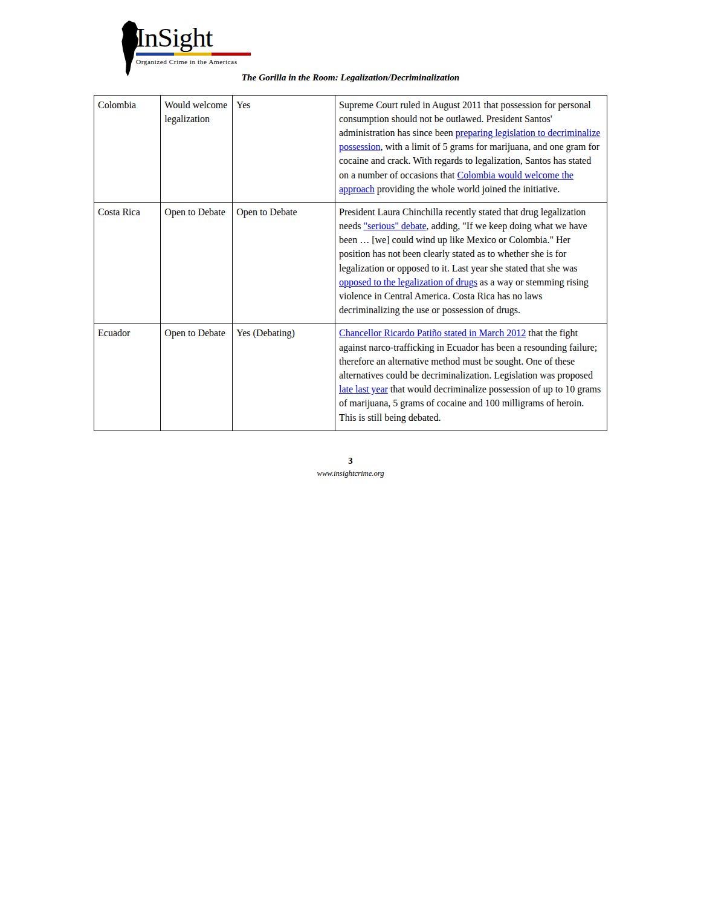In Sight
Organized Crime in the Americas
The Gorilla in the Room: Legalization/Decriminalization
| Colombia | Would welcome legalization | Yes | Supreme Court ruled in August 2011 that possession for personal consumption should not be outlawed. President Santos' administration has since been preparing legislation to decriminalize possession , with a limit of 5 grams for marijuana, and one gram for cocaine and crack. With regards to legalization, Santos has stated on a number of occasions that Colombia would welcome the approach providing the whole world joined the initiative. |
| Costa Rica | Open to Debate | Open to Debate | President Laura Chinchilla recently stated that drug legalization needs "serious" debate , adding, "If we keep doing what we have been … [we] could wind up like Mexico or Colombia." Her position has not been clearly stated as to whether she is for legalization or opposed to it. Last year she stated that she was opposed to the legalization of drugs as a way or stemming rising violence in Central America. Costa Rica has no laws decriminalizing the use or possession of drugs. |
| Ecuador | Open to Debate | Yes (Debating) | Chancellor Ricardo Patiño stated in March 2012 that the fight against narco-trafficking in Ecuador has been a resounding failure; therefore an alternative method must be sought. One of these alternatives could be decriminalization. Legislation was proposed late last year that would decriminalize possession of up to 10 grams of marijuana, 5 grams of cocaine and 100 milligrams of heroin. This is still being debated. |
3
www.insightcrime.org